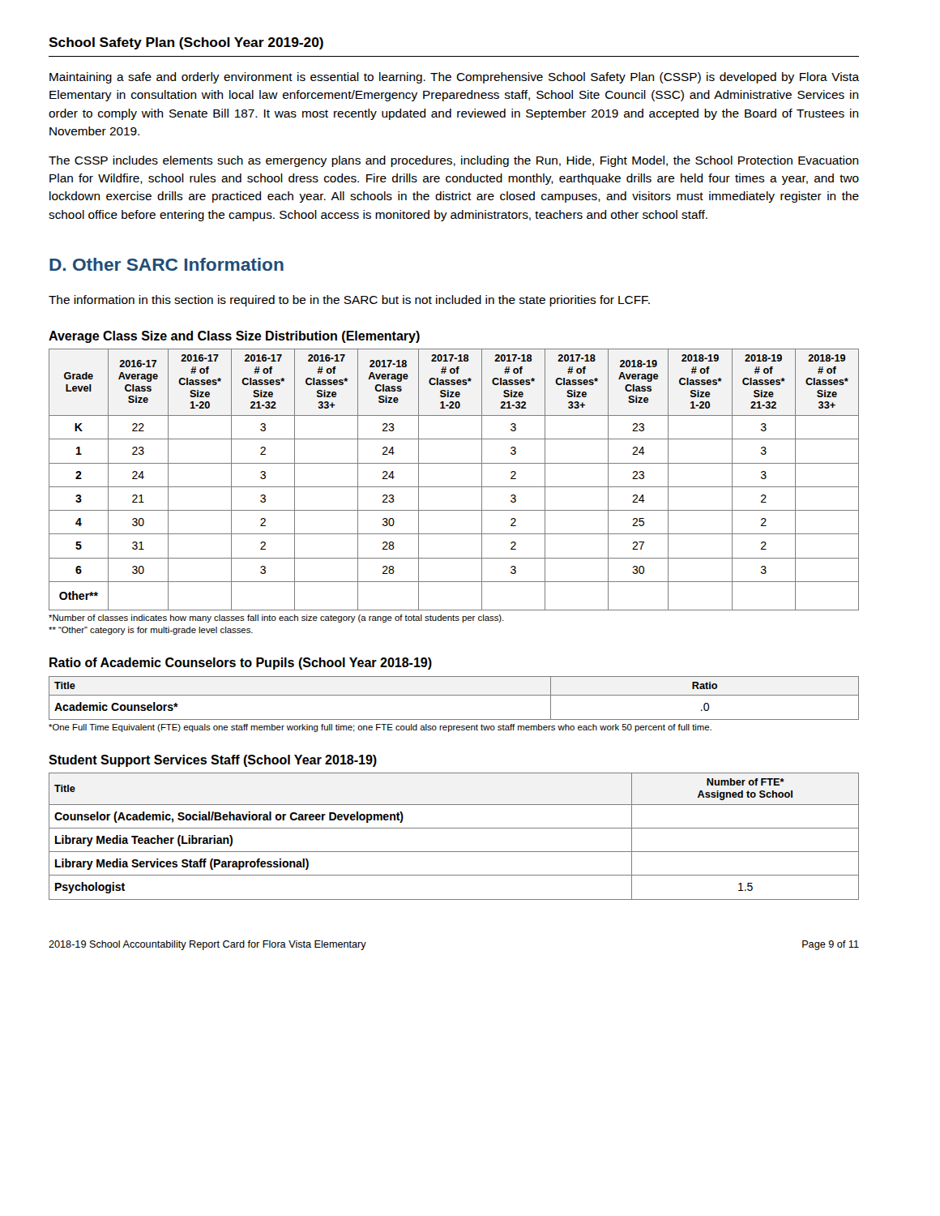School Safety Plan (School Year 2019-20)
Maintaining a safe and orderly environment is essential to learning. The Comprehensive School Safety Plan (CSSP) is developed by Flora Vista Elementary in consultation with local law enforcement/Emergency Preparedness staff, School Site Council (SSC) and Administrative Services in order to comply with Senate Bill 187. It was most recently updated and reviewed in September 2019 and accepted by the Board of Trustees in November 2019.
The CSSP includes elements such as emergency plans and procedures, including the Run, Hide, Fight Model, the School Protection Evacuation Plan for Wildfire, school rules and school dress codes. Fire drills are conducted monthly, earthquake drills are held four times a year, and two lockdown exercise drills are practiced each year. All schools in the district are closed campuses, and visitors must immediately register in the school office before entering the campus. School access is monitored by administrators, teachers and other school staff.
D. Other SARC Information
The information in this section is required to be in the SARC but is not included in the state priorities for LCFF.
Average Class Size and Class Size Distribution (Elementary)
| Grade Level | 2016-17 Average Class Size | 2016-17 # of Classes* Size 1-20 | 2016-17 # of Classes* Size 21-32 | 2016-17 # of Classes* Size 33+ | 2017-18 Average Class Size | 2017-18 # of Classes* Size 1-20 | 2017-18 # of Classes* Size 21-32 | 2017-18 # of Classes* Size 33+ | 2018-19 Average Class Size | 2018-19 # of Classes* Size 1-20 | 2018-19 # of Classes* Size 21-32 | 2018-19 # of Classes* Size 33+ |
| --- | --- | --- | --- | --- | --- | --- | --- | --- | --- | --- | --- | --- |
| K | 22 | | 3 | | 23 | | 3 | | 23 | | 3 | |
| 1 | 23 | | 2 | | 24 | | 3 | | 24 | | 3 | |
| 2 | 24 | | 3 | | 24 | | 2 | | 23 | | 3 | |
| 3 | 21 | | 3 | | 23 | | 3 | | 24 | | 2 | |
| 4 | 30 | | 2 | | 30 | | 2 | | 25 | | 2 | |
| 5 | 31 | | 2 | | 28 | | 2 | | 27 | | 2 | |
| 6 | 30 | | 3 | | 28 | | 3 | | 30 | | 3 | |
| Other** | | | | | | | | | | | | |
*Number of classes indicates how many classes fall into each size category (a range of total students per class).
** “Other” category is for multi-grade level classes.
Ratio of Academic Counselors to Pupils (School Year 2018-19)
| Title | Ratio |
| --- | --- |
| Academic Counselors* | .0 |
*One Full Time Equivalent (FTE) equals one staff member working full time; one FTE could also represent two staff members who each work 50 percent of full time.
Student Support Services Staff (School Year 2018-19)
| Title | Number of FTE* Assigned to School |
| --- | --- |
| Counselor (Academic, Social/Behavioral or Career Development) | |
| Library Media Teacher (Librarian) | |
| Library Media Services Staff (Paraprofessional) | |
| Psychologist | 1.5 |
2018-19 School Accountability Report Card for Flora Vista Elementary Page 9 of 11